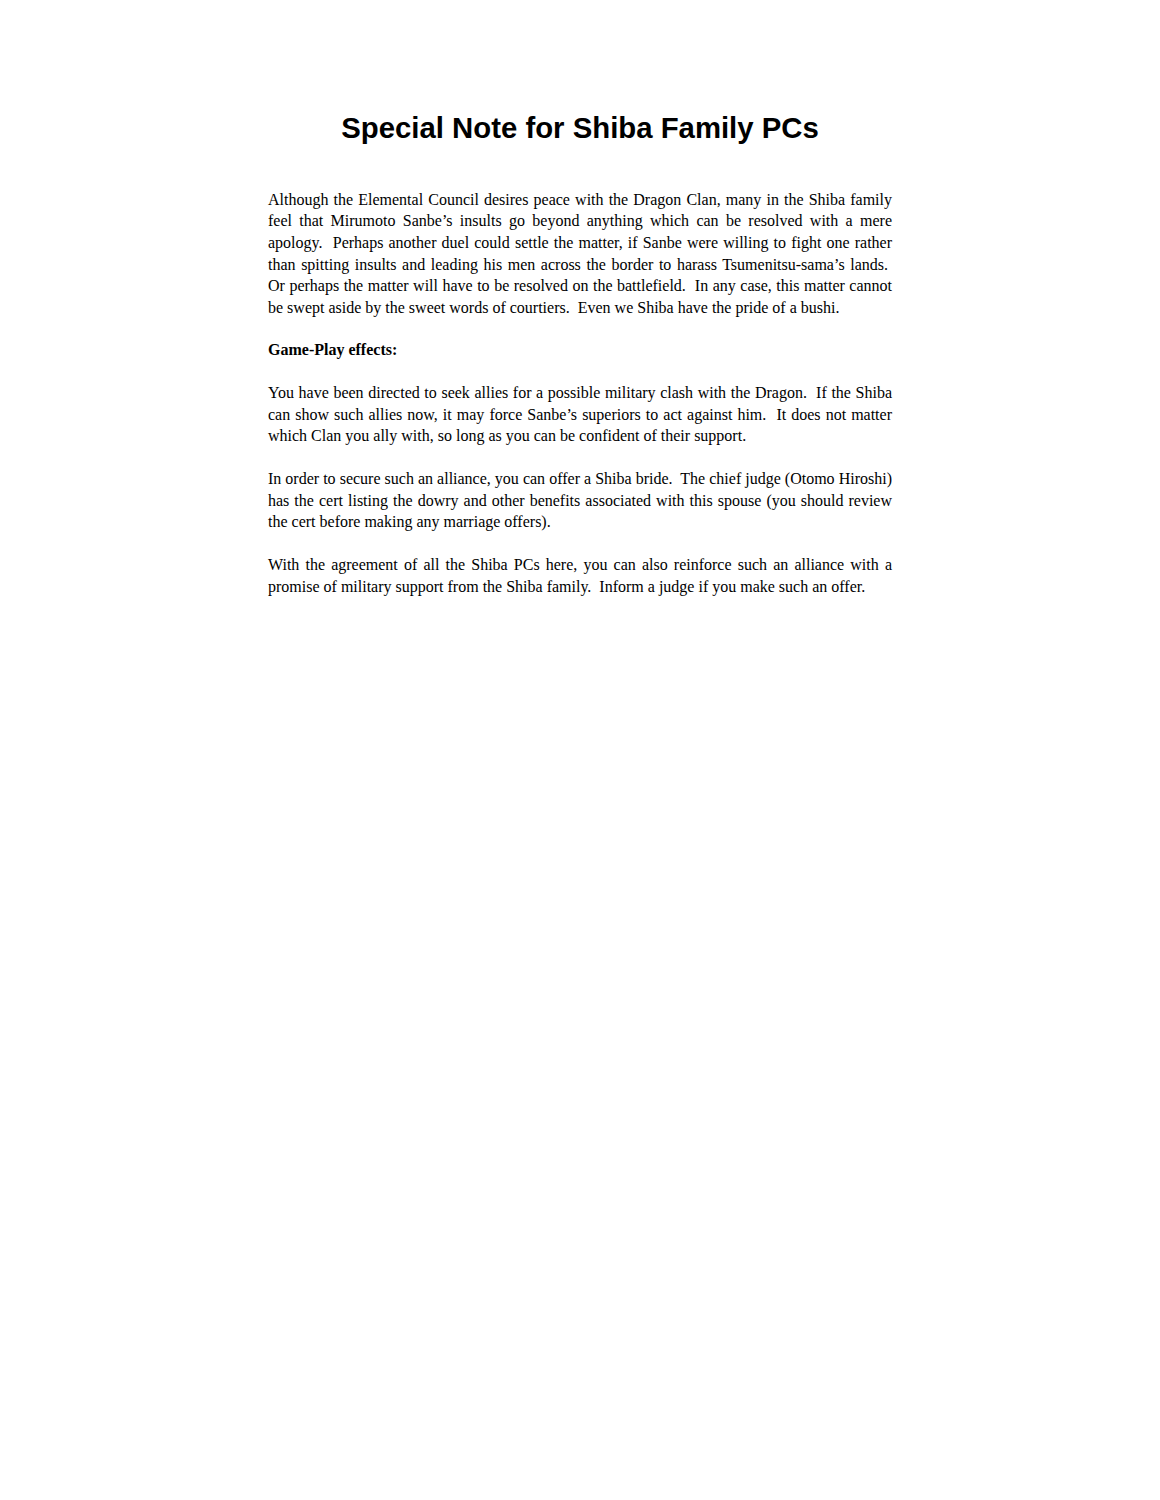Special Note for Shiba Family PCs
Although the Elemental Council desires peace with the Dragon Clan, many in the Shiba family feel that Mirumoto Sanbe’s insults go beyond anything which can be resolved with a mere apology. Perhaps another duel could settle the matter, if Sanbe were willing to fight one rather than spitting insults and leading his men across the border to harass Tsumenitsu-sama’s lands. Or perhaps the matter will have to be resolved on the battlefield. In any case, this matter cannot be swept aside by the sweet words of courtiers. Even we Shiba have the pride of a bushi.
Game-Play effects:
You have been directed to seek allies for a possible military clash with the Dragon. If the Shiba can show such allies now, it may force Sanbe’s superiors to act against him. It does not matter which Clan you ally with, so long as you can be confident of their support.
In order to secure such an alliance, you can offer a Shiba bride. The chief judge (Otomo Hiroshi) has the cert listing the dowry and other benefits associated with this spouse (you should review the cert before making any marriage offers).
With the agreement of all the Shiba PCs here, you can also reinforce such an alliance with a promise of military support from the Shiba family. Inform a judge if you make such an offer.